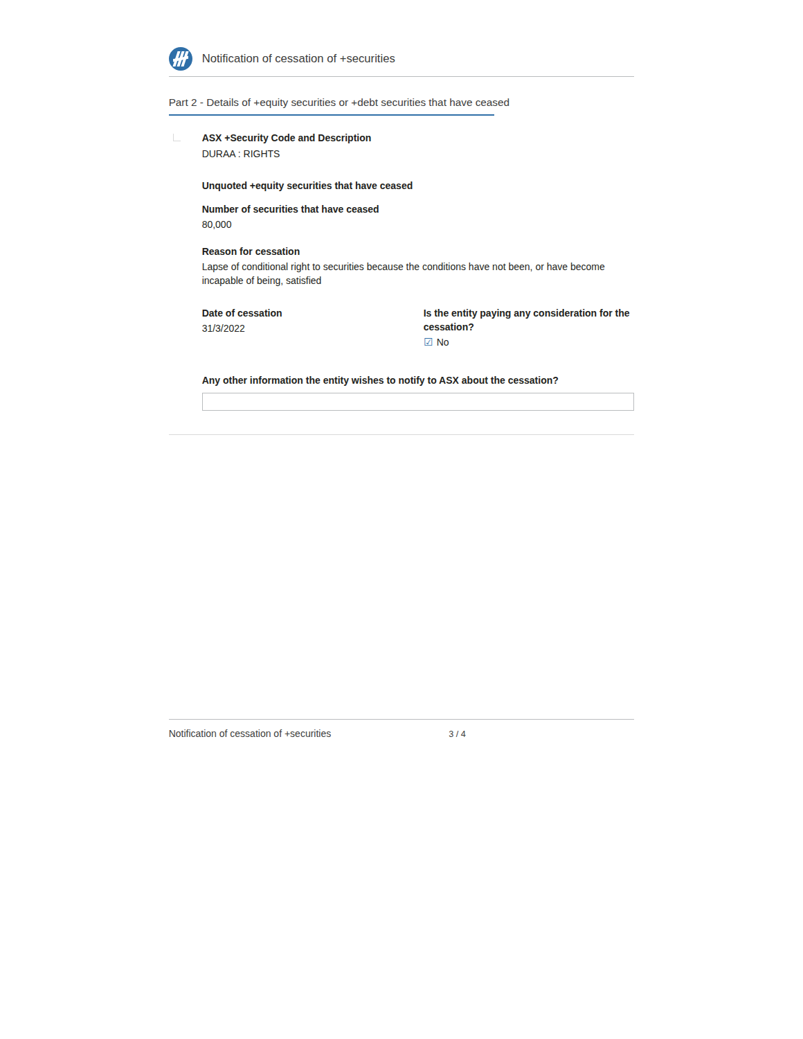Notification of cessation of +securities
Part 2 - Details of +equity securities or +debt securities that have ceased
ASX +Security Code and Description
DURAA : RIGHTS
Unquoted +equity securities that have ceased
Number of securities that have ceased
80,000
Reason for cessation
Lapse of conditional right to securities because the conditions have not been, or have become incapable of being, satisfied
Date of cessation
31/3/2022
Is the entity paying any consideration for the cessation?
☑ No
Any other information the entity wishes to notify to ASX about the cessation?
Notification of cessation of +securities
3 / 4